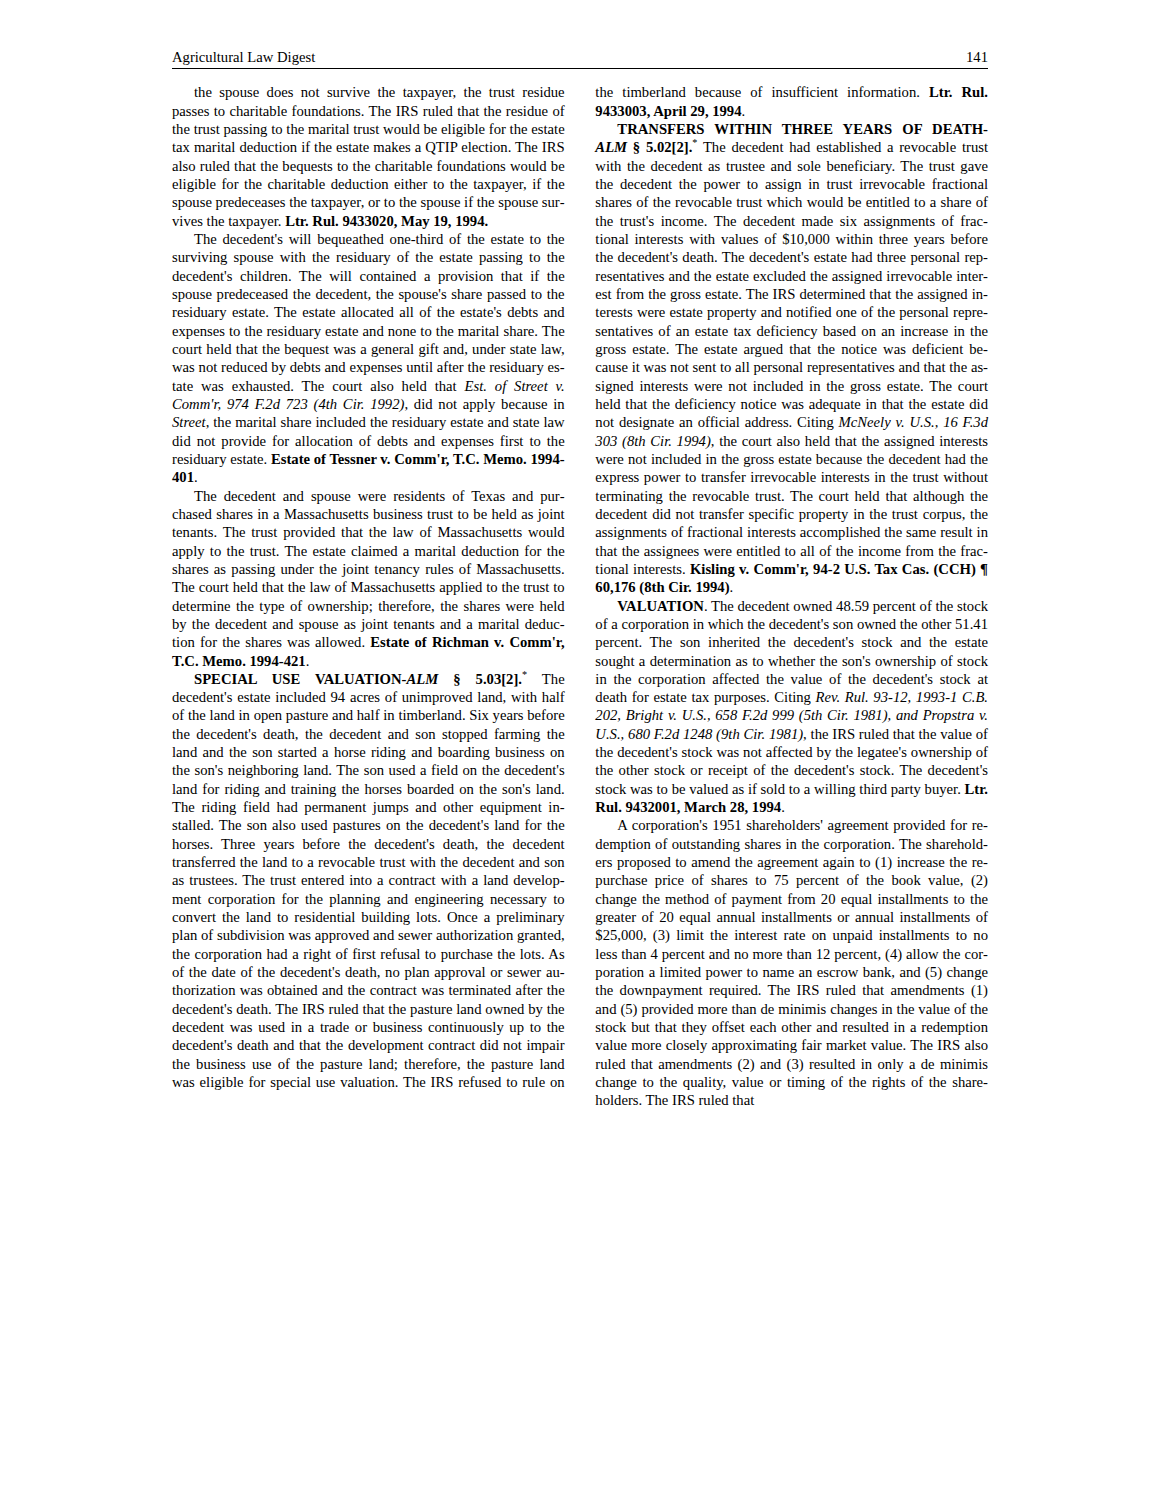Agricultural Law Digest 141
the spouse does not survive the taxpayer, the trust residue passes to charitable foundations. The IRS ruled that the residue of the trust passing to the marital trust would be eligible for the estate tax marital deduction if the estate makes a QTIP election. The IRS also ruled that the bequests to the charitable foundations would be eligible for the charitable deduction either to the taxpayer, if the spouse predeceases the taxpayer, or to the spouse if the spouse survives the taxpayer. Ltr. Rul. 9433020, May 19, 1994.
The decedent's will bequeathed one-third of the estate to the surviving spouse with the residuary of the estate passing to the decedent's children. The will contained a provision that if the spouse predeceased the decedent, the spouse's share passed to the residuary estate. The estate allocated all of the estate's debts and expenses to the residuary estate and none to the marital share. The court held that the bequest was a general gift and, under state law, was not reduced by debts and expenses until after the residuary estate was exhausted. The court also held that Est. of Street v. Comm'r, 974 F.2d 723 (4th Cir. 1992), did not apply because in Street, the marital share included the residuary estate and state law did not provide for allocation of debts and expenses first to the residuary estate. Estate of Tessner v. Comm'r, T.C. Memo. 1994-401.
The decedent and spouse were residents of Texas and purchased shares in a Massachusetts business trust to be held as joint tenants. The trust provided that the law of Massachusetts would apply to the trust. The estate claimed a marital deduction for the shares as passing under the joint tenancy rules of Massachusetts. The court held that the law of Massachusetts applied to the trust to determine the type of ownership; therefore, the shares were held by the decedent and spouse as joint tenants and a marital deduction for the shares was allowed. Estate of Richman v. Comm'r, T.C. Memo. 1994-421.
SPECIAL USE VALUATION-ALM § 5.03[2].* The decedent's estate included 94 acres of unimproved land, with half of the land in open pasture and half in timberland. Six years before the decedent's death, the decedent and son stopped farming the land and the son started a horse riding and boarding business on the son's neighboring land. The son used a field on the decedent's land for riding and training the horses boarded on the son's land. The riding field had permanent jumps and other equipment installed. The son also used pastures on the decedent's land for the horses. Three years before the decedent's death, the decedent transferred the land to a revocable trust with the decedent and son as trustees. The trust entered into a contract with a land development corporation for the planning and engineering necessary to convert the land to residential building lots. Once a preliminary plan of subdivision was approved and sewer authorization granted, the corporation had a right of first refusal to purchase the lots. As of the date of the decedent's death, no plan approval or sewer authorization was obtained and the contract was terminated after the decedent's death. The IRS ruled that the pasture land owned by the decedent was used in a trade or business continuously up to the decedent's death and that the development contract did not impair the business use of the pasture land; therefore, the pasture land was eligible for special use valuation. The IRS refused to rule on the timberland because of insufficient information. Ltr. Rul. 9433003, April 29, 1994.
TRANSFERS WITHIN THREE YEARS OF DEATH-ALM § 5.02[2].* The decedent had established a revocable trust with the decedent as trustee and sole beneficiary. The trust gave the decedent the power to assign in trust irrevocable fractional shares of the revocable trust which would be entitled to a share of the trust's income. The decedent made six assignments of fractional interests with values of $10,000 within three years before the decedent's death. The decedent's estate had three personal representatives and the estate excluded the assigned irrevocable interest from the gross estate. The IRS determined that the assigned interests were estate property and notified one of the personal representatives of an estate tax deficiency based on an increase in the gross estate. The estate argued that the notice was deficient because it was not sent to all personal representatives and that the assigned interests were not included in the gross estate. The court held that the deficiency notice was adequate in that the estate did not designate an official address. Citing McNeely v. U.S., 16 F.3d 303 (8th Cir. 1994), the court also held that the assigned interests were not included in the gross estate because the decedent had the express power to transfer irrevocable interests in the trust without terminating the revocable trust. The court held that although the decedent did not transfer specific property in the trust corpus, the assignments of fractional interests accomplished the same result in that the assignees were entitled to all of the income from the fractional interests. Kisling v. Comm'r, 94-2 U.S. Tax Cas. (CCH) ¶ 60,176 (8th Cir. 1994).
VALUATION. The decedent owned 48.59 percent of the stock of a corporation in which the decedent's son owned the other 51.41 percent. The son inherited the decedent's stock and the estate sought a determination as to whether the son's ownership of stock in the corporation affected the value of the decedent's stock at death for estate tax purposes. Citing Rev. Rul. 93-12, 1993-1 C.B. 202, Bright v. U.S., 658 F.2d 999 (5th Cir. 1981), and Propstra v. U.S., 680 F.2d 1248 (9th Cir. 1981), the IRS ruled that the value of the decedent's stock was not affected by the legatee's ownership of the other stock or receipt of the decedent's stock. The decedent's stock was to be valued as if sold to a willing third party buyer. Ltr. Rul. 9432001, March 28, 1994.
A corporation's 1951 shareholders' agreement provided for redemption of outstanding shares in the corporation. The shareholders proposed to amend the agreement again to (1) increase the repurchase price of shares to 75 percent of the book value, (2) change the method of payment from 20 equal installments to the greater of 20 equal annual installments or annual installments of $25,000, (3) limit the interest rate on unpaid installments to no less than 4 percent and no more than 12 percent, (4) allow the corporation a limited power to name an escrow bank, and (5) change the downpayment required. The IRS ruled that amendments (1) and (5) provided more than de minimis changes in the value of the stock but that they offset each other and resulted in a redemption value more closely approximating fair market value. The IRS also ruled that amendments (2) and (3) resulted in only a de minimis change to the quality, value or timing of the rights of the shareholders. The IRS ruled that